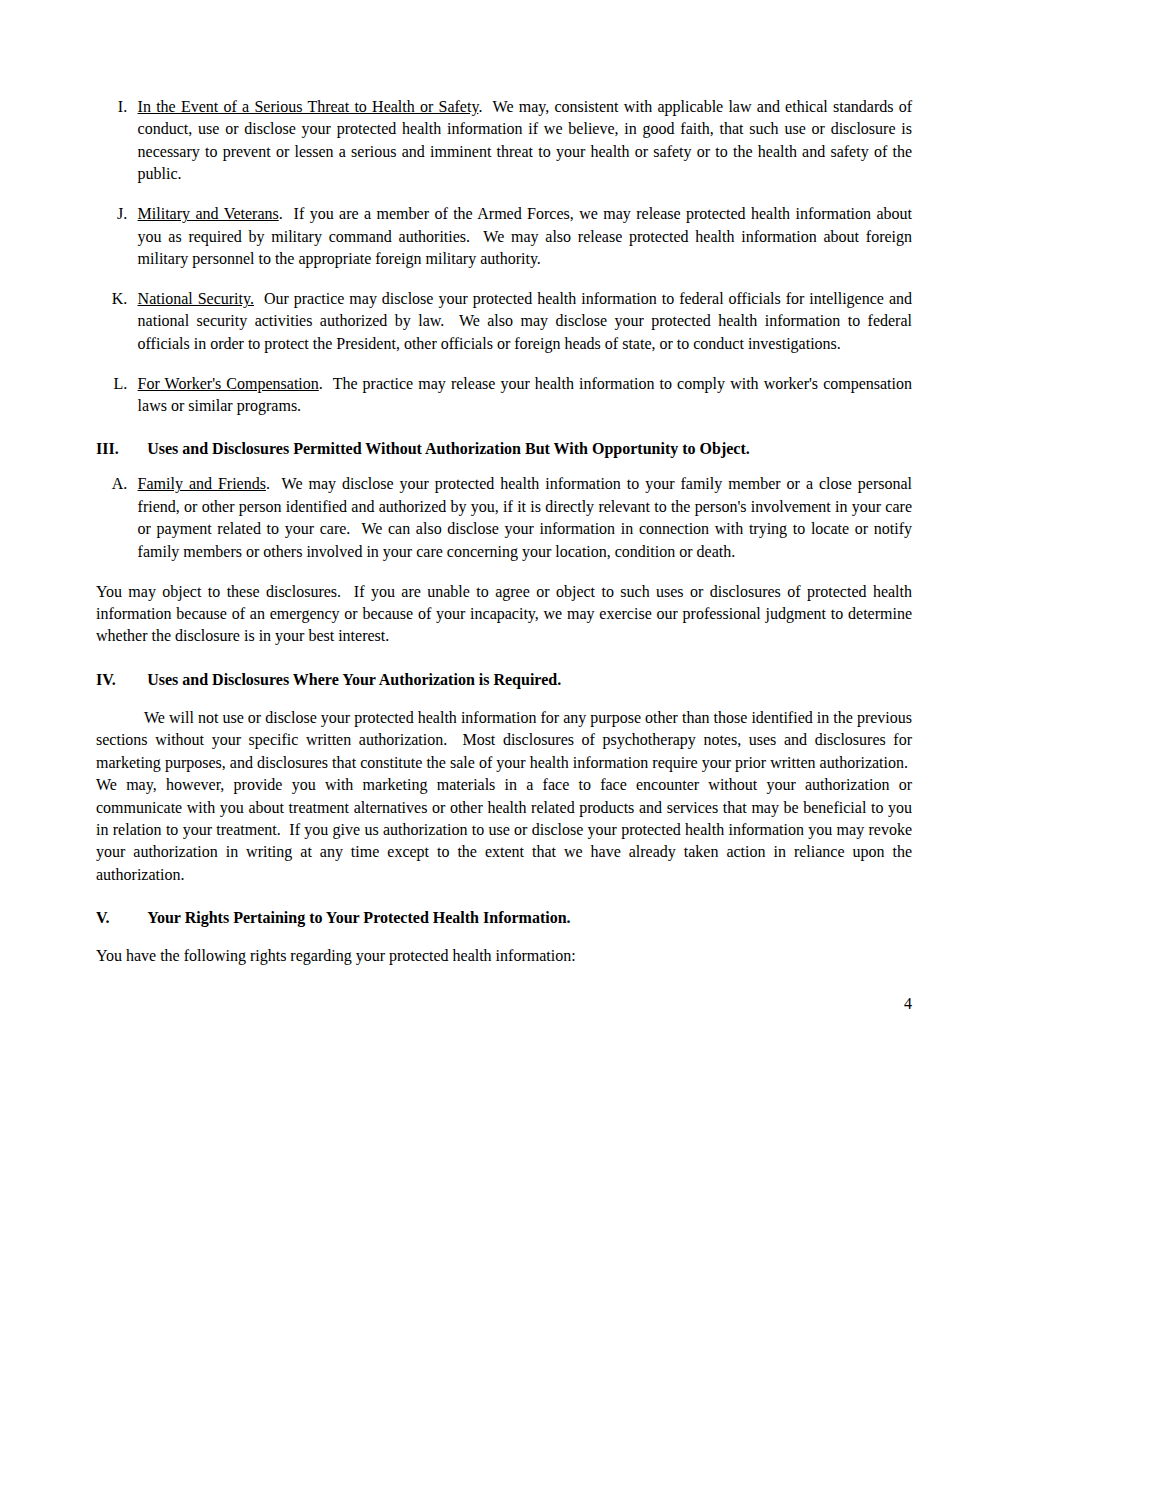In the Event of a Serious Threat to Health or Safety. We may, consistent with applicable law and ethical standards of conduct, use or disclose your protected health information if we believe, in good faith, that such use or disclosure is necessary to prevent or lessen a serious and imminent threat to your health or safety or to the health and safety of the public.
Military and Veterans. If you are a member of the Armed Forces, we may release protected health information about you as required by military command authorities. We may also release protected health information about foreign military personnel to the appropriate foreign military authority.
National Security. Our practice may disclose your protected health information to federal officials for intelligence and national security activities authorized by law. We also may disclose your protected health information to federal officials in order to protect the President, other officials or foreign heads of state, or to conduct investigations.
For Worker's Compensation. The practice may release your health information to comply with worker's compensation laws or similar programs.
III.
Uses and Disclosures Permitted Without Authorization But With Opportunity to Object.
Family and Friends. We may disclose your protected health information to your family member or a close personal friend, or other person identified and authorized by you, if it is directly relevant to the person's involvement in your care or payment related to your care. We can also disclose your information in connection with trying to locate or notify family members or others involved in your care concerning your location, condition or death.
You may object to these disclosures. If you are unable to agree or object to such uses or disclosures of protected health information because of an emergency or because of your incapacity, we may exercise our professional judgment to determine whether the disclosure is in your best interest.
IV.
Uses and Disclosures Where Your Authorization is Required.
We will not use or disclose your protected health information for any purpose other than those identified in the previous sections without your specific written authorization. Most disclosures of psychotherapy notes, uses and disclosures for marketing purposes, and disclosures that constitute the sale of your health information require your prior written authorization. We may, however, provide you with marketing materials in a face to face encounter without your authorization or communicate with you about treatment alternatives or other health related products and services that may be beneficial to you in relation to your treatment. If you give us authorization to use or disclose your protected health information you may revoke your authorization in writing at any time except to the extent that we have already taken action in reliance upon the authorization.
V.
Your Rights Pertaining to Your Protected Health Information.
You have the following rights regarding your protected health information:
4